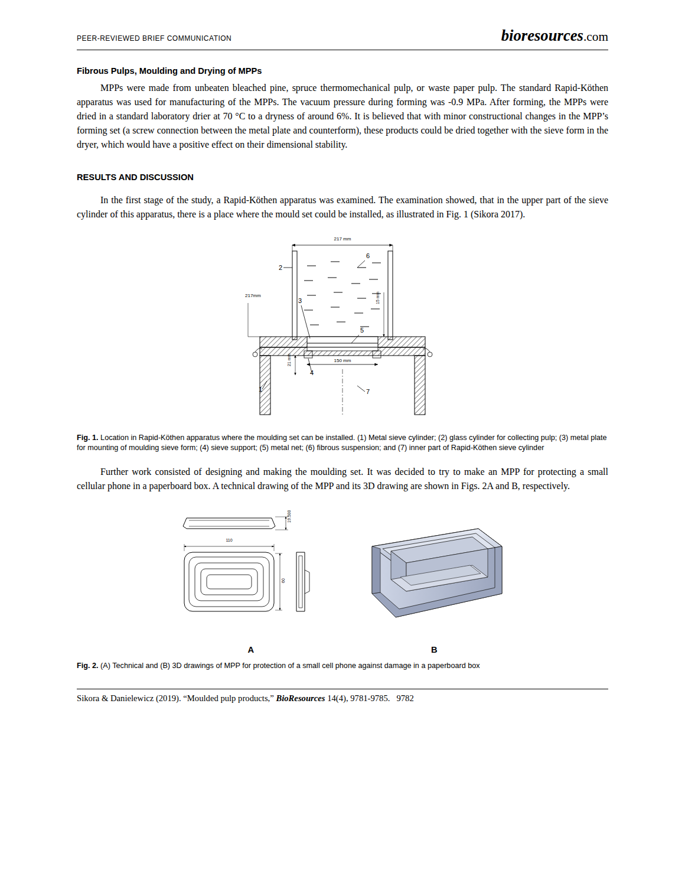PEER-REVIEWED BRIEF COMMUNICATION
bioresources.com
Fibrous Pulps, Moulding and Drying of MPPs
MPPs were made from unbeaten bleached pine, spruce thermomechanical pulp, or waste paper pulp. The standard Rapid-Köthen apparatus was used for manufacturing of the MPPs. The vacuum pressure during forming was -0.9 MPa. After forming, the MPPs were dried in a standard laboratory drier at 70 °C to a dryness of around 6%. It is believed that with minor constructional changes in the MPP’s forming set (a screw connection between the metal plate and counterform), these products could be dried together with the sieve form in the dryer, which would have a positive effect on their dimensional stability.
RESULTS AND DISCUSSION
In the first stage of the study, a Rapid-Köthen apparatus was examined. The examination showed, that in the upper part of the sieve cylinder of this apparatus, there is a place where the mould set could be installed, as illustrated in Fig. 1 (Sikora 2017).
217 mm 6 2 217mm 15 mm 3 5 4 21 mm 150 mm 1 7
Fig. 1. Location in Rapid-Köthen apparatus where the moulding set can be installed. (1) Metal sieve cylinder; (2) glass cylinder for collecting pulp; (3) metal plate for mounting of moulding sieve form; (4) sieve support; (5) metal net; (6) fibrous suspension; and (7) inner part of Rapid-Köthen sieve cylinder
Further work consisted of designing and making the moulding set. It was decided to try to make an MPP for protecting a small cellular phone in a paperboard box. A technical drawing of the MPP and its 3D drawing are shown in Figs. 2A and B, respectively.
19.500 110 60
AB
Fig. 2. (A) Technical and (B) 3D drawings of MPP for protection of a small cell phone against damage in a paperboard box
Sikora & Danielewicz (2019). “Moulded pulp products,” BioResources 14(4), 9781-9785. 9782